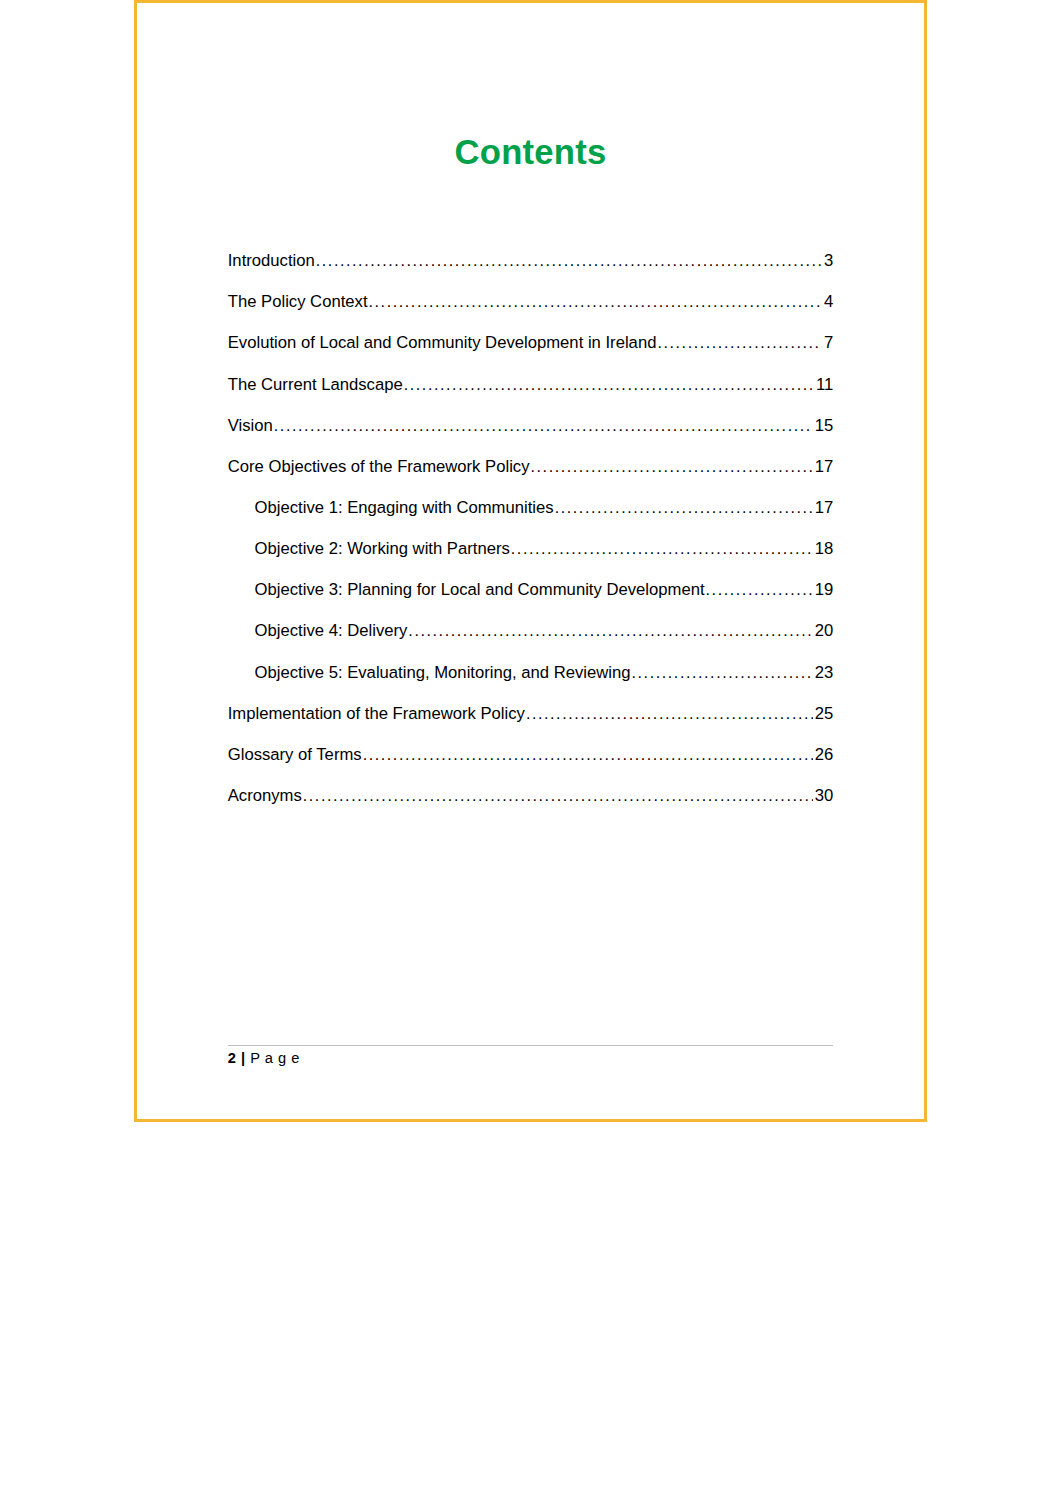Contents
Introduction ........................................................................................................... 3
The Policy Context ....................................................................................................... 4
Evolution of Local and Community Development in Ireland ........................................... 7
The Current Landscape ............................................................................................... 11
Vision ......................................................................................................................... 15
Core Objectives of the Framework Policy ....................................................................... 17
Objective 1: Engaging with Communities ................................................................. 17
Objective 2: Working with Partners ........................................................................... 18
Objective 3: Planning for Local and Community Development .................................. 19
Objective 4: Delivery ..................................................................................................... 20
Objective 5: Evaluating, Monitoring, and Reviewing .................................................. 23
Implementation of the Framework Policy ....................................................................... 25
Glossary of Terms ....................................................................................................... 26
Acronyms ................................................................................................................. 30
2 | P a g e